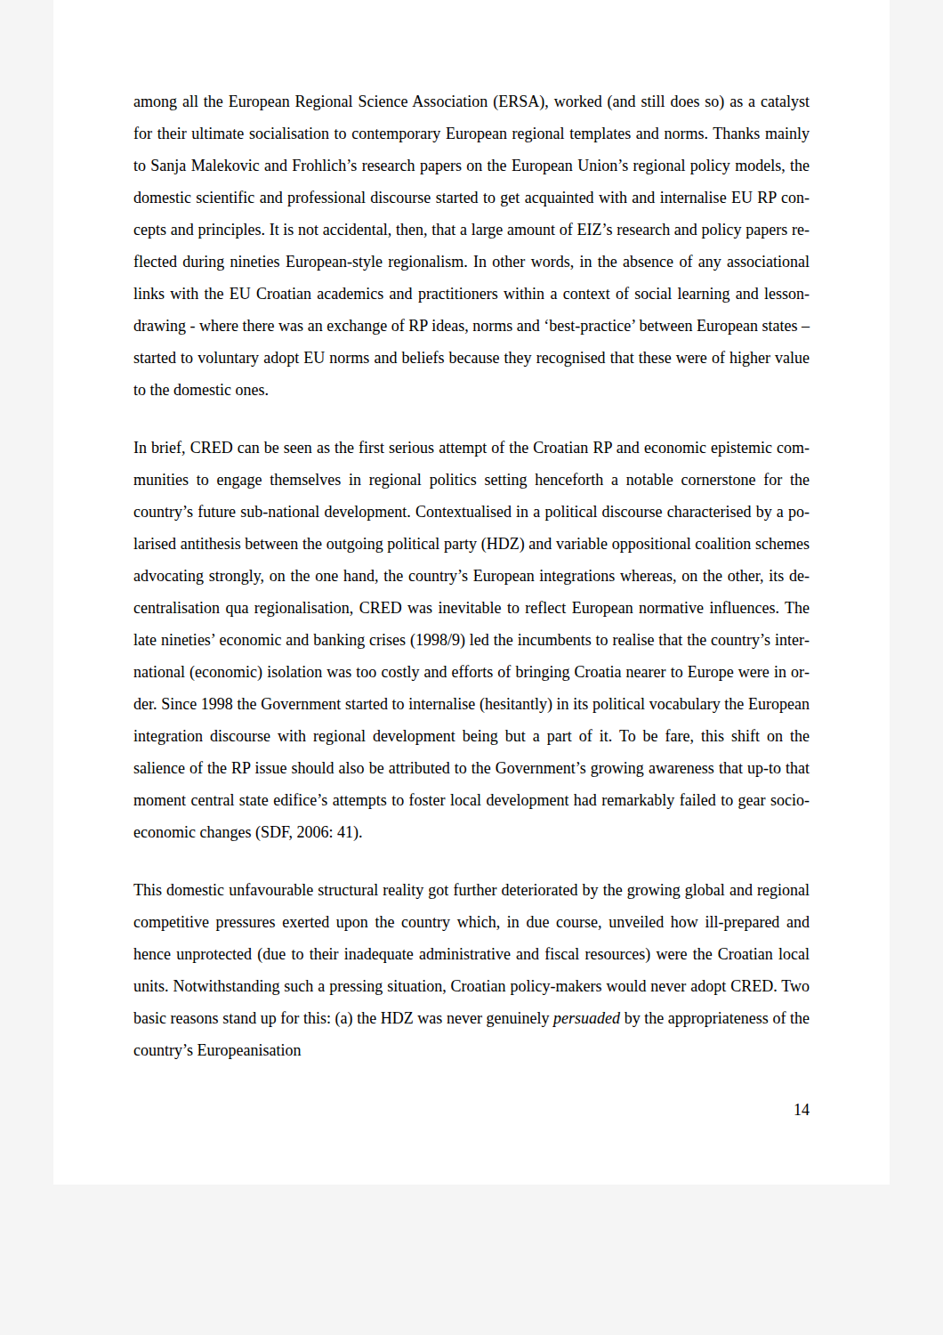among all the European Regional Science Association (ERSA), worked (and still does so) as a catalyst for their ultimate socialisation to contemporary European regional templates and norms. Thanks mainly to Sanja Malekovic and Frohlich’s research papers on the European Union’s regional policy models, the domestic scientific and professional discourse started to get acquainted with and internalise EU RP concepts and principles. It is not accidental, then, that a large amount of EIZ’s research and policy papers reflected during nineties European-style regionalism. In other words, in the absence of any associational links with the EU Croatian academics and practitioners within a context of social learning and lesson-drawing - where there was an exchange of RP ideas, norms and ‘best-practice’ between European states – started to voluntary adopt EU norms and beliefs because they recognised that these were of higher value to the domestic ones.
In brief, CRED can be seen as the first serious attempt of the Croatian RP and economic epistemic communities to engage themselves in regional politics setting henceforth a notable cornerstone for the country’s future sub-national development. Contextualised in a political discourse characterised by a polarised antithesis between the outgoing political party (HDZ) and variable oppositional coalition schemes advocating strongly, on the one hand, the country’s European integrations whereas, on the other, its decentralisation qua regionalisation, CRED was inevitable to reflect European normative influences. The late nineties’ economic and banking crises (1998/9) led the incumbents to realise that the country’s international (economic) isolation was too costly and efforts of bringing Croatia nearer to Europe were in order. Since 1998 the Government started to internalise (hesitantly) in its political vocabulary the European integration discourse with regional development being but a part of it. To be fare, this shift on the salience of the RP issue should also be attributed to the Government’s growing awareness that up-to that moment central state edifice’s attempts to foster local development had remarkably failed to gear socio-economic changes (SDF, 2006: 41).
This domestic unfavourable structural reality got further deteriorated by the growing global and regional competitive pressures exerted upon the country which, in due course, unveiled how ill-prepared and hence unprotected (due to their inadequate administrative and fiscal resources) were the Croatian local units. Notwithstanding such a pressing situation, Croatian policy-makers would never adopt CRED. Two basic reasons stand up for this: (a) the HDZ was never genuinely persuaded by the appropriateness of the country’s Europeanisation
14